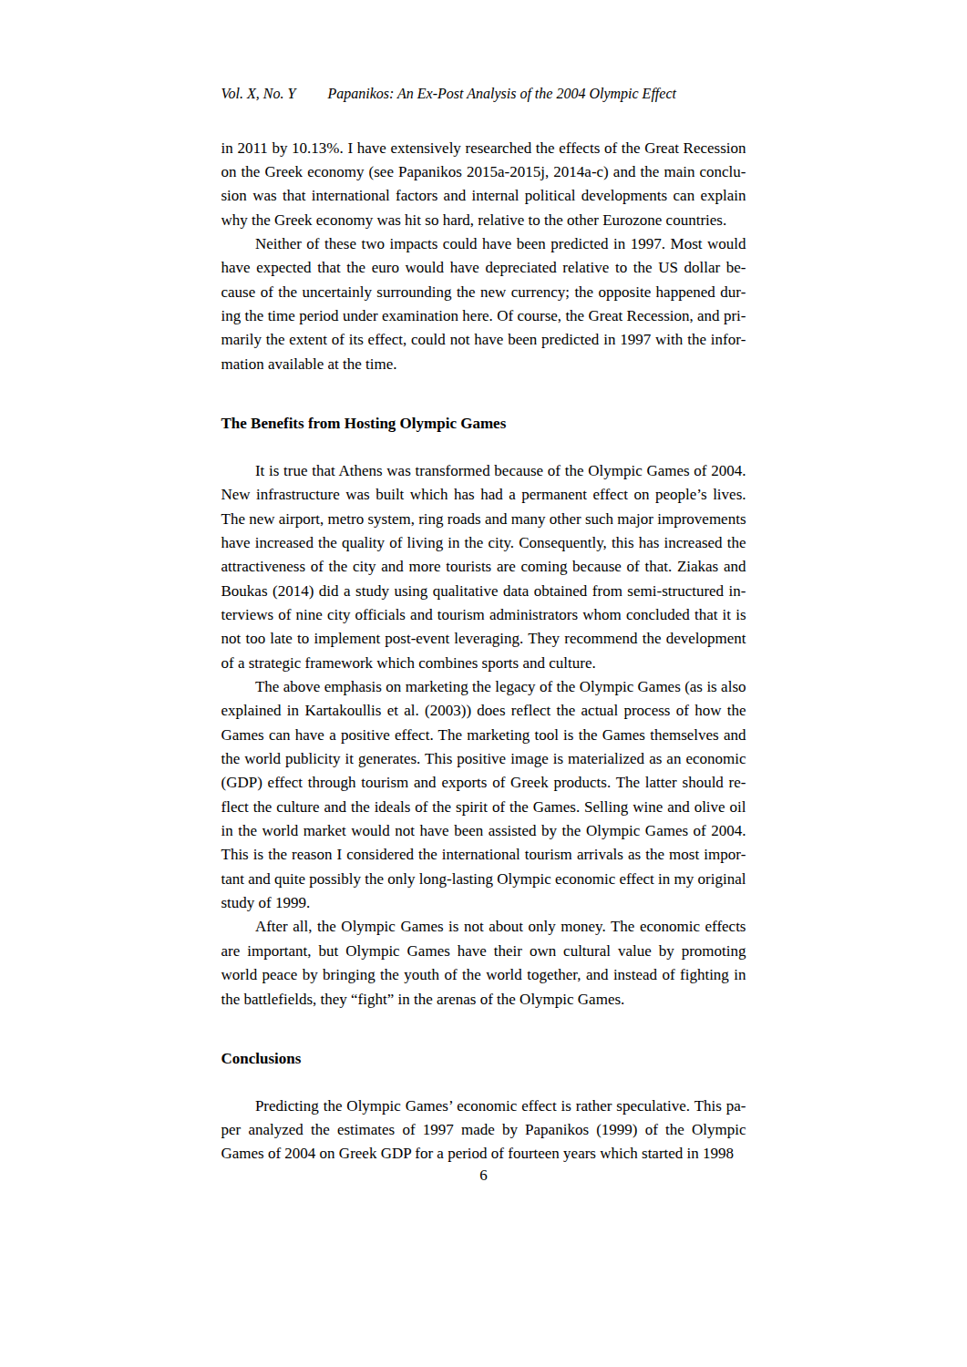Vol. X, No. Y Papanikos: An Ex-Post Analysis of the 2004 Olympic Effect
in 2011 by 10.13%. I have extensively researched the effects of the Great Recession on the Greek economy (see Papanikos 2015a-2015j, 2014a-c) and the main conclusion was that international factors and internal political developments can explain why the Greek economy was hit so hard, relative to the other Eurozone countries.
Neither of these two impacts could have been predicted in 1997. Most would have expected that the euro would have depreciated relative to the US dollar because of the uncertainly surrounding the new currency; the opposite happened during the time period under examination here. Of course, the Great Recession, and primarily the extent of its effect, could not have been predicted in 1997 with the information available at the time.
The Benefits from Hosting Olympic Games
It is true that Athens was transformed because of the Olympic Games of 2004. New infrastructure was built which has had a permanent effect on people’s lives. The new airport, metro system, ring roads and many other such major improvements have increased the quality of living in the city. Consequently, this has increased the attractiveness of the city and more tourists are coming because of that. Ziakas and Boukas (2014) did a study using qualitative data obtained from semi-structured interviews of nine city officials and tourism administrators whom concluded that it is not too late to implement post-event leveraging. They recommend the development of a strategic framework which combines sports and culture.
The above emphasis on marketing the legacy of the Olympic Games (as is also explained in Kartakoullis et al. (2003)) does reflect the actual process of how the Games can have a positive effect. The marketing tool is the Games themselves and the world publicity it generates. This positive image is materialized as an economic (GDP) effect through tourism and exports of Greek products. The latter should reflect the culture and the ideals of the spirit of the Games. Selling wine and olive oil in the world market would not have been assisted by the Olympic Games of 2004. This is the reason I considered the international tourism arrivals as the most important and quite possibly the only long-lasting Olympic economic effect in my original study of 1999.
After all, the Olympic Games is not about only money. The economic effects are important, but Olympic Games have their own cultural value by promoting world peace by bringing the youth of the world together, and instead of fighting in the battlefields, they “fight” in the arenas of the Olympic Games.
Conclusions
Predicting the Olympic Games’ economic effect is rather speculative. This paper analyzed the estimates of 1997 made by Papanikos (1999) of the Olympic Games of 2004 on Greek GDP for a period of fourteen years which started in 1998
6